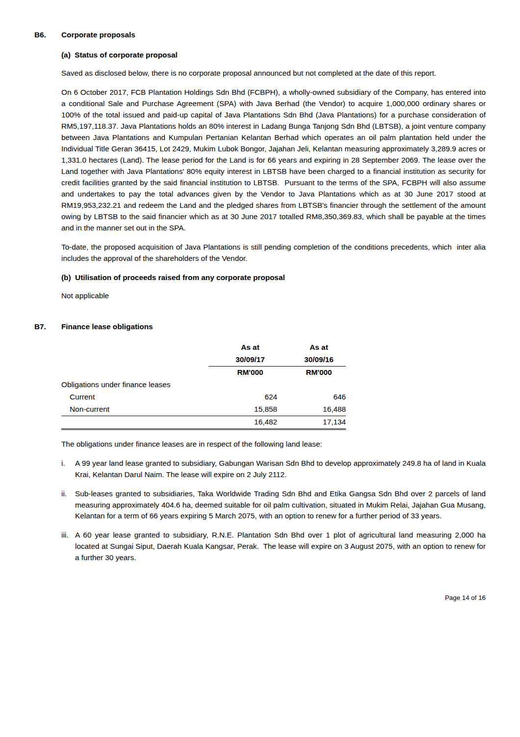B6.
Corporate proposals
(a) Status of corporate proposal
Saved as disclosed below, there is no corporate proposal announced but not completed at the date of this report.
On 6 October 2017, FCB Plantation Holdings Sdn Bhd (FCBPH), a wholly-owned subsidiary of the Company, has entered into a conditional Sale and Purchase Agreement (SPA) with Java Berhad (the Vendor) to acquire 1,000,000 ordinary shares or 100% of the total issued and paid-up capital of Java Plantations Sdn Bhd (Java Plantations) for a purchase consideration of RM5,197,118.37. Java Plantations holds an 80% interest in Ladang Bunga Tanjong Sdn Bhd (LBTSB), a joint venture company between Java Plantations and Kumpulan Pertanian Kelantan Berhad which operates an oil palm plantation held under the Individual Title Geran 36415, Lot 2429, Mukim Lubok Bongor, Jajahan Jeli, Kelantan measuring approximately 3,289.9 acres or 1,331.0 hectares (Land). The lease period for the Land is for 66 years and expiring in 28 September 2069. The lease over the Land together with Java Plantations' 80% equity interest in LBTSB have been charged to a financial institution as security for credit facilities granted by the said financial institution to LBTSB. Pursuant to the terms of the SPA, FCBPH will also assume and undertakes to pay the total advances given by the Vendor to Java Plantations which as at 30 June 2017 stood at RM19,953,232.21 and redeem the Land and the pledged shares from LBTSB's financier through the settlement of the amount owing by LBTSB to the said financier which as at 30 June 2017 totalled RM8,350,369.83, which shall be payable at the times and in the manner set out in the SPA.
To-date, the proposed acquisition of Java Plantations is still pending completion of the conditions precedents, which inter alia includes the approval of the shareholders of the Vendor.
(b) Utilisation of proceeds raised from any corporate proposal
Not applicable
B7.
Finance lease obligations
| | As at | As at |
| | 30/09/17 | 30/09/16 |
| | RM'000 | RM'000 |
| Obligations under finance leases | | |
| Current | 624 | 646 |
| Non-current | 15,858 | 16,488 |
| | 16,482 | 17,134 |
The obligations under finance leases are in respect of the following land lease:
i.
A 99 year land lease granted to subsidiary, Gabungan Warisan Sdn Bhd to develop approximately 249.8 ha of land in Kuala Krai, Kelantan Darul Naim. The lease will expire on 2 July 2112.
ii.
Sub-leases granted to subsidiaries, Taka Worldwide Trading Sdn Bhd and Etika Gangsa Sdn Bhd over 2 parcels of land measuring approximately 404.6 ha, deemed suitable for oil palm cultivation, situated in Mukim Relai, Jajahan Gua Musang, Kelantan for a term of 66 years expiring 5 March 2075, with an option to renew for a further period of 33 years.
iii.
A 60 year lease granted to subsidiary, R.N.E. Plantation Sdn Bhd over 1 plot of agricultural land measuring 2,000 ha located at Sungai Siput, Daerah Kuala Kangsar, Perak. The lease will expire on 3 August 2075, with an option to renew for a further 30 years.
Page 14 of 16